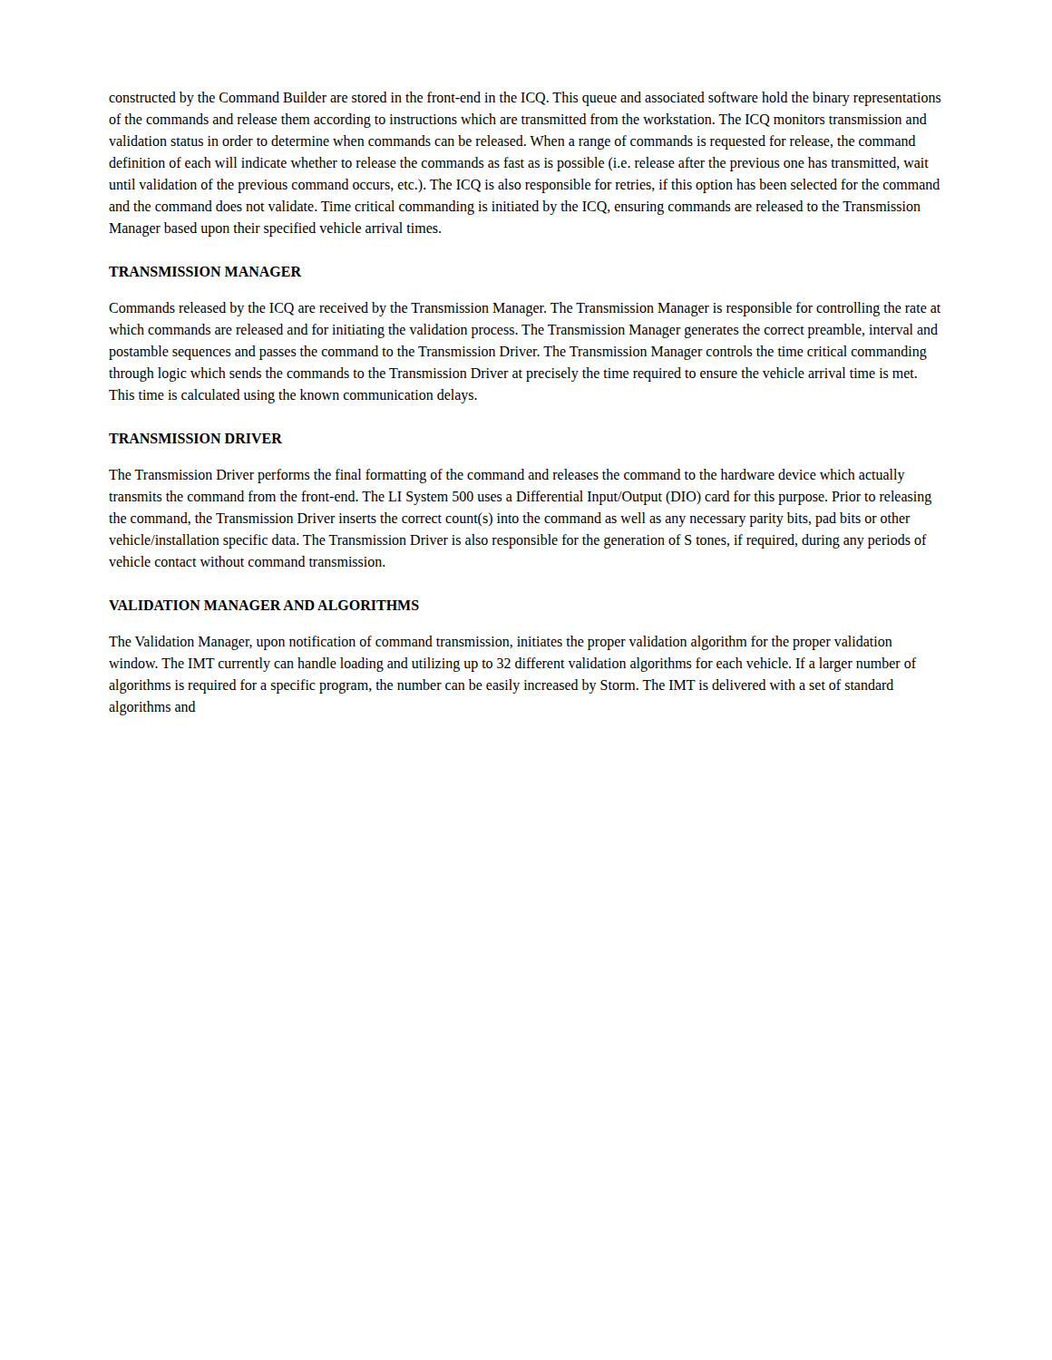constructed by the Command Builder are stored in the front-end in the ICQ. This queue and associated software hold the binary representations of the commands and release them according to instructions which are transmitted from the workstation. The ICQ monitors transmission and validation status in order to determine when commands can be released. When a range of commands is requested for release, the command definition of each will indicate whether to release the commands as fast as is possible (i.e. release after the previous one has transmitted, wait until validation of the previous command occurs, etc.). The ICQ is also responsible for retries, if this option has been selected for the command and the command does not validate. Time critical commanding is initiated by the ICQ, ensuring commands are released to the Transmission Manager based upon their specified vehicle arrival times.
Transmission Manager
Commands released by the ICQ are received by the Transmission Manager. The Transmission Manager is responsible for controlling the rate at which commands are released and for initiating the validation process. The Transmission Manager generates the correct preamble, interval and postamble sequences and passes the command to the Transmission Driver. The Transmission Manager controls the time critical commanding through logic which sends the commands to the Transmission Driver at precisely the time required to ensure the vehicle arrival time is met. This time is calculated using the known communication delays.
Transmission Driver
The Transmission Driver performs the final formatting of the command and releases the command to the hardware device which actually transmits the command from the front-end. The LI System 500 uses a Differential Input/Output (DIO) card for this purpose. Prior to releasing the command, the Transmission Driver inserts the correct count(s) into the command as well as any necessary parity bits, pad bits or other vehicle/installation specific data. The Transmission Driver is also responsible for the generation of S tones, if required, during any periods of vehicle contact without command transmission.
Validation Manager and Algorithms
The Validation Manager, upon notification of command transmission, initiates the proper validation algorithm for the proper validation window. The IMT currently can handle loading and utilizing up to 32 different validation algorithms for each vehicle. If a larger number of algorithms is required for a specific program, the number can be easily increased by Storm. The IMT is delivered with a set of standard algorithms and